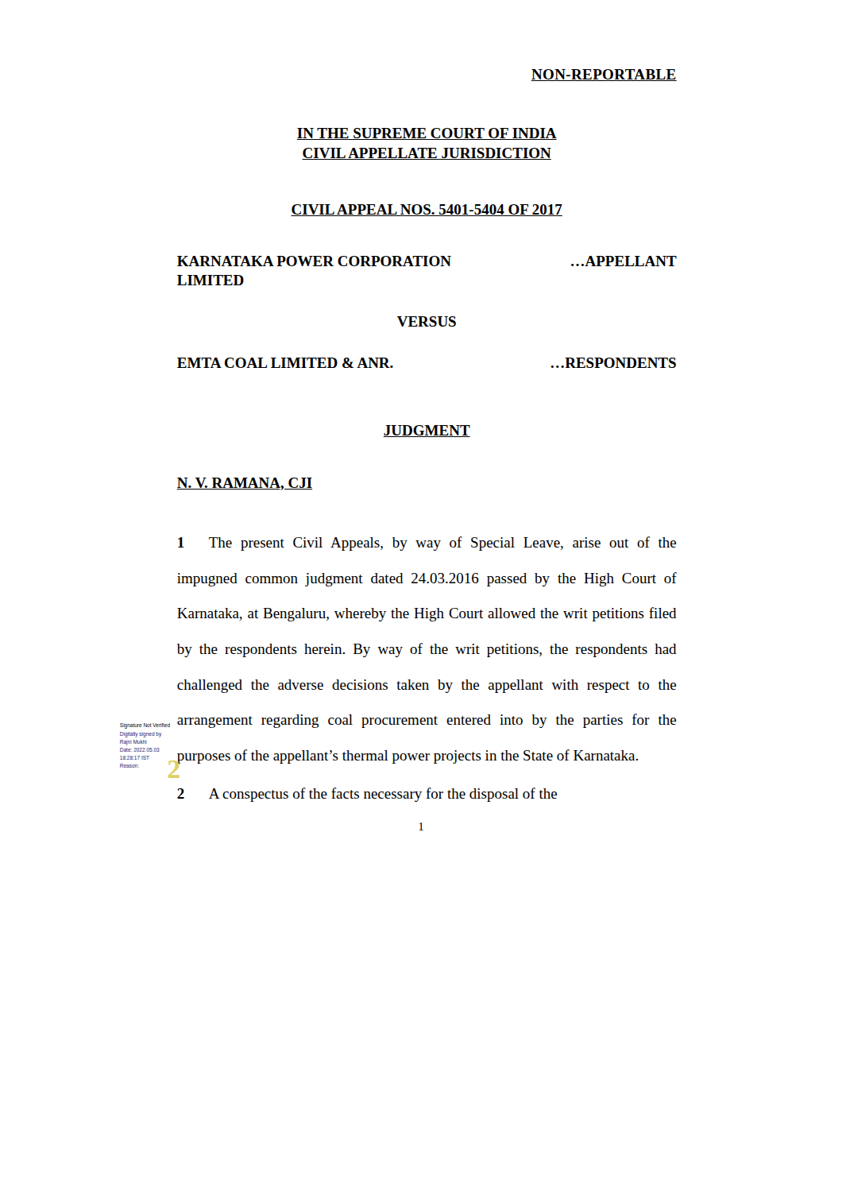NON-REPORTABLE
IN THE SUPREME COURT OF INDIA CIVIL APPELLATE JURISDICTION
CIVIL APPEAL NOS. 5401-5404 OF 2017
KARNATAKA POWER CORPORATION LIMITED
…APPELLANT
VERSUS
EMTA COAL LIMITED & ANR.
…RESPONDENTS
JUDGMENT
N. V. RAMANA, CJI
1 The present Civil Appeals, by way of Special Leave, arise out of the impugned common judgment dated 24.03.2016 passed by the High Court of Karnataka, at Bengaluru, whereby the High Court allowed the writ petitions filed by the respondents herein. By way of the writ petitions, the respondents had challenged the adverse decisions taken by the appellant with respect to the arrangement regarding coal procurement entered into by the parties for the purposes of the appellant’s thermal power projects in the State of Karnataka.
2 A conspectus of the facts necessary for the disposal of the
2
Signature Not Verified
Digitally signed by
Rajni Mukhi
Date: 2022.05.03
18:28:17 IST
Reason:
1